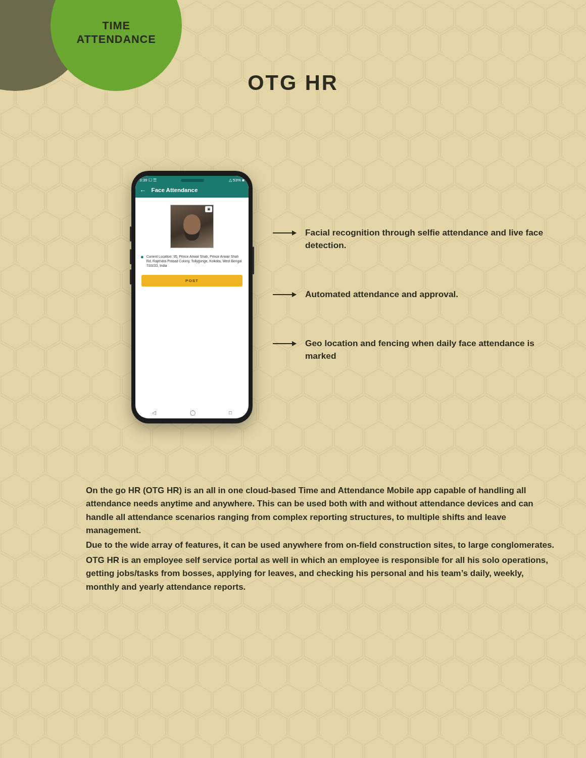TIME
ATTENDANCE
OTG HR
3:39 ☐ ☰ △ 53% ■
← Face Attendance
▣
● Current Location: 95, Prince Anwar Shah, Prince Anwar Shah Rd, Rajendra Prasad Colony, Tollygunge, Kolkata, West Bengal 700033, India
POST
◁ ◯ □
Facial recognition through selfie attendance and live face detection.
Automated attendance and approval.
Geo location and fencing when daily face attendance is marked
On the go HR (OTG HR) is an all in one cloud-based Time and Attendance Mobile app capable of handling all attendance needs anytime and anywhere. This can be used both with and without attendance devices and can handle all attendance scenarios ranging from complex reporting structures, to multiple shifts and leave management.
Due to the wide array of features, it can be used anywhere from on-field construction sites, to large conglomerates.
OTG HR is an employee self service portal as well in which an employee is responsible for all his solo operations, getting jobs/tasks from bosses, applying for leaves, and checking his personal and his team’s daily, weekly, monthly and yearly attendance reports.